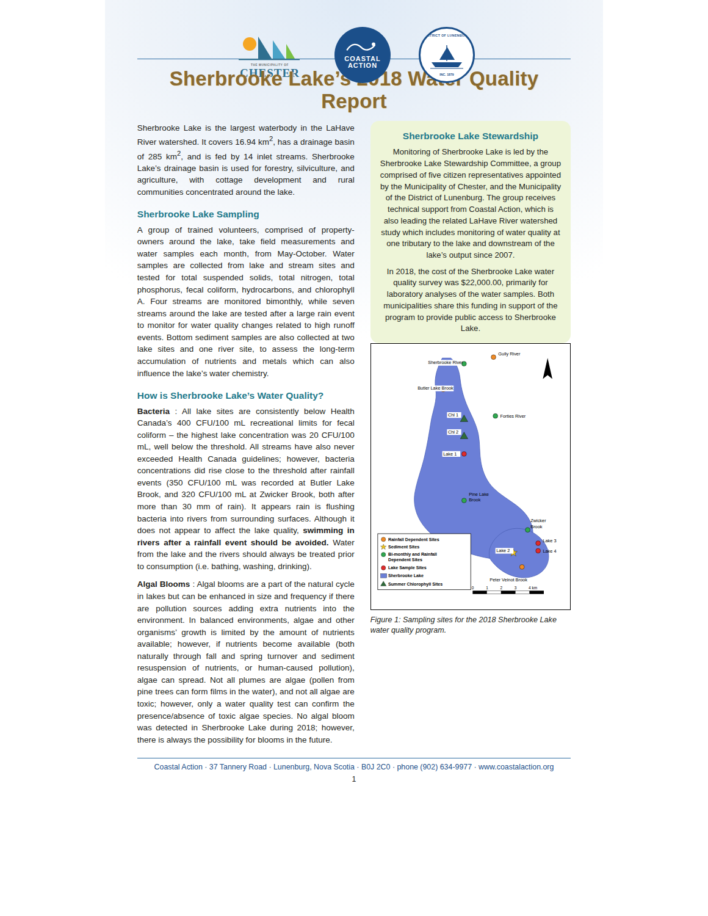THE MUNICIPALITY OF
CHESTER
COASTAL ACTION
DISTRICT OF LUNENBURG
INC. 1879
Sherbrooke Lake’s 2018 Water Quality Report
Sherbrooke Lake is the largest waterbody in the LaHave River watershed. It covers 16.94 km2, has a drainage basin of 285 km2, and is fed by 14 inlet streams. Sherbrooke Lake’s drainage basin is used for forestry, silviculture, and agriculture, with cottage development and rural communities concentrated around the lake.
Sherbrooke Lake Sampling
A group of trained volunteers, comprised of property-owners around the lake, take field measurements and water samples each month, from May-October. Water samples are collected from lake and stream sites and tested for total suspended solids, total nitrogen, total phosphorus, fecal coliform, hydrocarbons, and chlorophyll A. Four streams are monitored bimonthly, while seven streams around the lake are tested after a large rain event to monitor for water quality changes related to high runoff events. Bottom sediment samples are also collected at two lake sites and one river site, to assess the long-term accumulation of nutrients and metals which can also influence the lake’s water chemistry.
How is Sherbrooke Lake’s Water Quality?
Bacteria : All lake sites are consistently below Health Canada’s 400 CFU/100 mL recreational limits for fecal coliform – the highest lake concentration was 20 CFU/100 mL, well below the threshold. All streams have also never exceeded Health Canada guidelines; however, bacteria concentrations did rise close to the threshold after rainfall events (350 CFU/100 mL was recorded at Butler Lake Brook, and 320 CFU/100 mL at Zwicker Brook, both after more than 30 mm of rain). It appears rain is flushing bacteria into rivers from surrounding surfaces. Although it does not appear to affect the lake quality, swimming in rivers after a rainfall event should be avoided. Water from the lake and the rivers should always be treated prior to consumption (i.e. bathing, washing, drinking).
Algal Blooms : Algal blooms are a part of the natural cycle in lakes but can be enhanced in size and frequency if there are pollution sources adding extra nutrients into the environment. In balanced environments, algae and other organisms’ growth is limited by the amount of nutrients available; however, if nutrients become available (both naturally through fall and spring turnover and sediment resuspension of nutrients, or human-caused pollution), algae can spread. Not all plumes are algae (pollen from pine trees can form films in the water), and not all algae are toxic; however, only a water quality test can confirm the presence/absence of toxic algae species. No algal bloom was detected in Sherbrooke Lake during 2018; however, there is always the possibility for blooms in the future.
Sherbrooke Lake Stewardship
Monitoring of Sherbrooke Lake is led by the Sherbrooke Lake Stewardship Committee, a group comprised of five citizen representatives appointed by the Municipality of Chester, and the Municipality of the District of Lunenburg. The group receives technical support from Coastal Action, which is also leading the related LaHave River watershed study which includes monitoring of water quality at one tributary to the lake and downstream of the lake’s output since 2007.
In 2018, the cost of the Sherbrooke Lake water quality survey was $22,000.00, primarily for laboratory analyses of the water samples. Both municipalities share this funding in support of the program to provide public access to Sherbrooke Lake.
Gully River Sherbrooke River Butler Lake Brook Chl 1 Chl 2 Forties River Lake 1 Pine Lake Brook Zwicker Brook Lake 3 Lake 4 Lake 2 Peter Veinot Brook Rainfall Dependent Sites Sediment Sites Bi-monthly and Rainfall Dependent Sites Lake Sample Sites Sherbrooke Lake Summer Chlorophyll Sites 0 1 2 3 4 km
Figure 1: Sampling sites for the 2018 Sherbrooke Lake water quality program.
Coastal Action · 37 Tannery Road · Lunenburg, Nova Scotia · B0J 2C0 · phone (902) 634-9977 · www.coastalaction.org
1